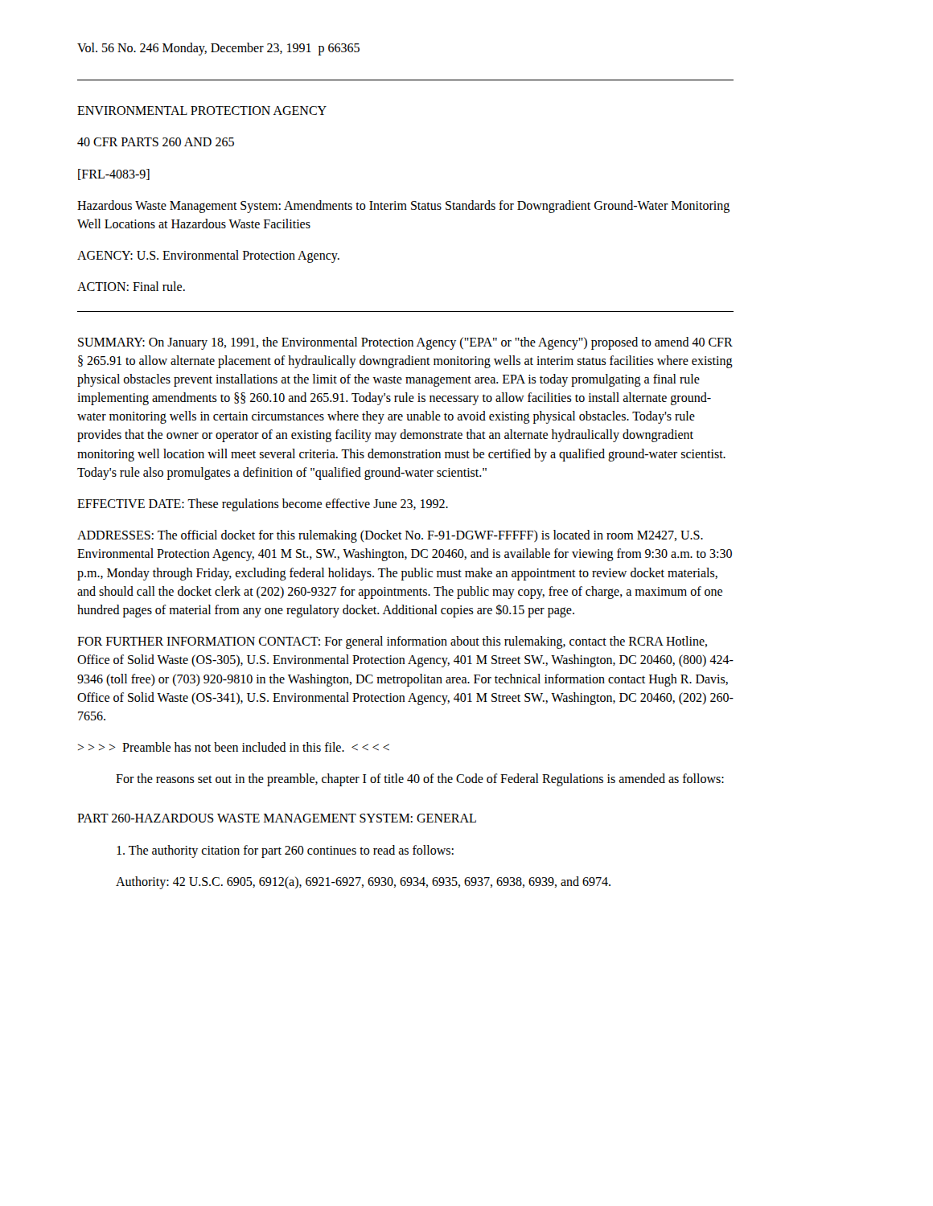Vol. 56 No. 246 Monday, December 23, 1991 p 66365
ENVIRONMENTAL PROTECTION AGENCY
40 CFR PARTS 260 AND 265
[FRL-4083-9]
Hazardous Waste Management System: Amendments to Interim Status Standards for Downgradient Ground-Water Monitoring Well Locations at Hazardous Waste Facilities
AGENCY: U.S. Environmental Protection Agency.
ACTION: Final rule.
SUMMARY: On January 18, 1991, the Environmental Protection Agency ("EPA" or "the Agency") proposed to amend 40 CFR § 265.91 to allow alternate placement of hydraulically downgradient monitoring wells at interim status facilities where existing physical obstacles prevent installations at the limit of the waste management area. EPA is today promulgating a final rule implementing amendments to §§ 260.10 and 265.91. Today's rule is necessary to allow facilities to install alternate ground-water monitoring wells in certain circumstances where they are unable to avoid existing physical obstacles. Today's rule provides that the owner or operator of an existing facility may demonstrate that an alternate hydraulically downgradient monitoring well location will meet several criteria. This demonstration must be certified by a qualified ground-water scientist. Today's rule also promulgates a definition of "qualified ground-water scientist."
EFFECTIVE DATE: These regulations become effective June 23, 1992.
ADDRESSES: The official docket for this rulemaking (Docket No. F-91-DGWF-FFFFF) is located in room M2427, U.S. Environmental Protection Agency, 401 M St., SW., Washington, DC 20460, and is available for viewing from 9:30 a.m. to 3:30 p.m., Monday through Friday, excluding federal holidays. The public must make an appointment to review docket materials, and should call the docket clerk at (202) 260-9327 for appointments. The public may copy, free of charge, a maximum of one hundred pages of material from any one regulatory docket. Additional copies are $0.15 per page.
FOR FURTHER INFORMATION CONTACT: For general information about this rulemaking, contact the RCRA Hotline, Office of Solid Waste (OS-305), U.S. Environmental Protection Agency, 401 M Street SW., Washington, DC 20460, (800) 424-9346 (toll free) or (703) 920-9810 in the Washington, DC metropolitan area. For technical information contact Hugh R. Davis, Office of Solid Waste (OS-341), U.S. Environmental Protection Agency, 401 M Street SW., Washington, DC 20460, (202) 260-7656.
> > > > Preamble has not been included in this file. < < < <
For the reasons set out in the preamble, chapter I of title 40 of the Code of Federal Regulations is amended as follows:
PART 260-HAZARDOUS WASTE MANAGEMENT SYSTEM: GENERAL
1. The authority citation for part 260 continues to read as follows:
Authority: 42 U.S.C. 6905, 6912(a), 6921-6927, 6930, 6934, 6935, 6937, 6938, 6939, and 6974.